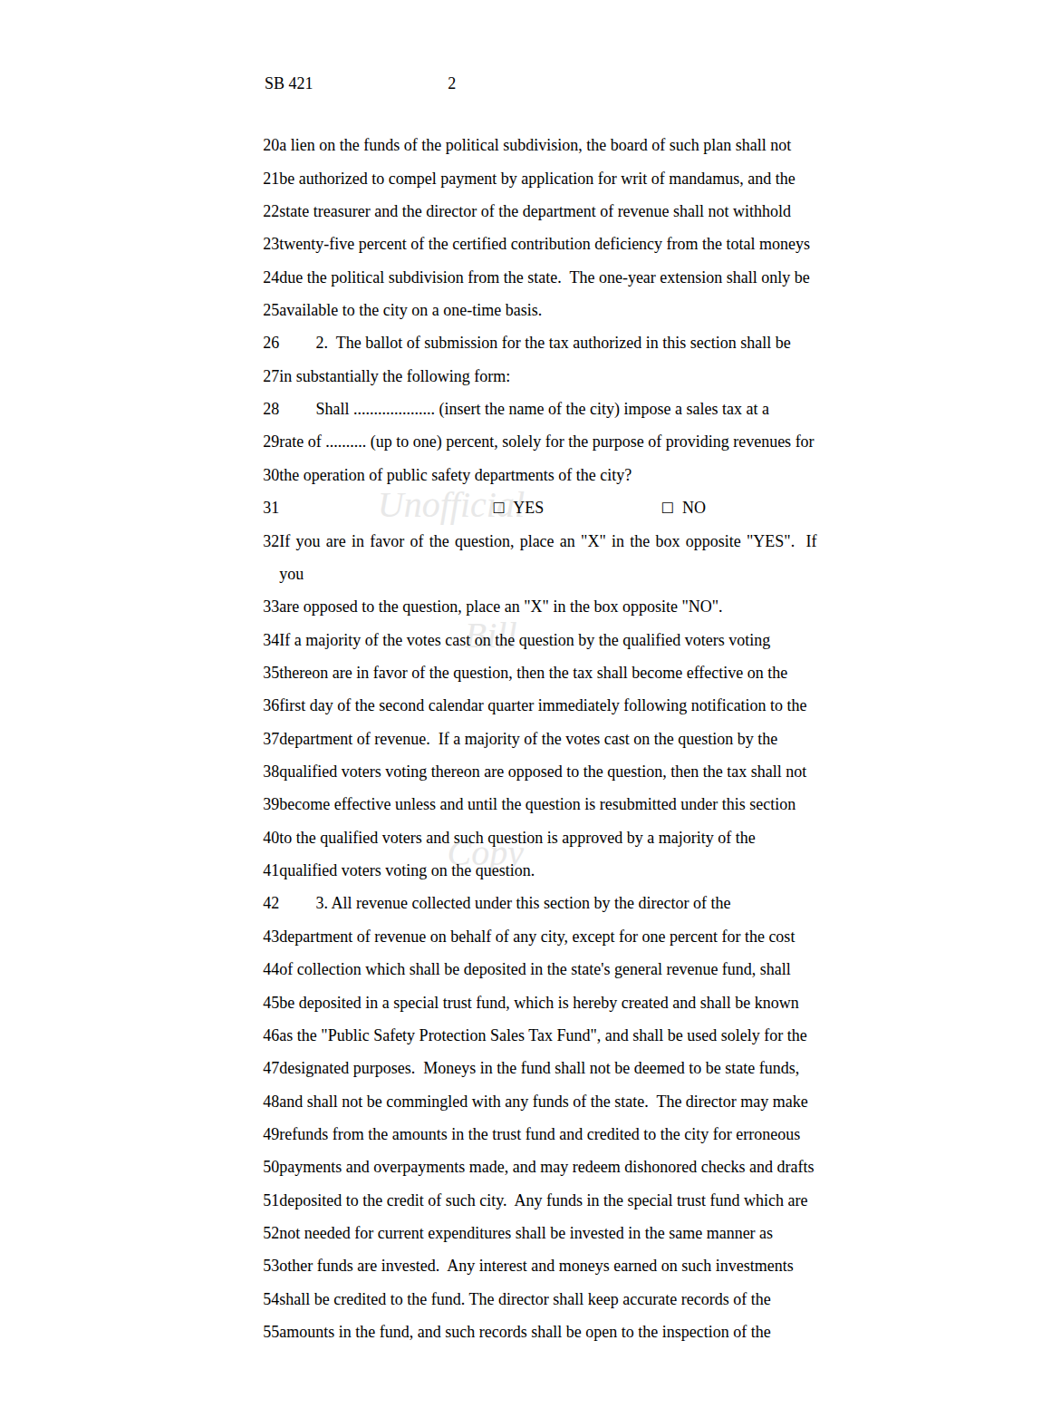Unofficial
Bill
Copy
SB 421 2
| 20 | a lien on the funds of the political subdivision, the board of such plan shall not |
| 21 | be authorized to compel payment by application for writ of mandamus, and the |
| 22 | state treasurer and the director of the department of revenue shall not withhold |
| 23 | twenty-five percent of the certified contribution deficiency from the total moneys |
| 24 | due the political subdivision from the state. The one-year extension shall only be |
| 25 | available to the city on a one-time basis. |
| 26 | 2. The ballot of submission for the tax authorized in this section shall be |
| 27 | in substantially the following form: |
| 28 | Shall .................... (insert the name of the city) impose a sales tax at a |
| 29 | rate of .......... (up to one) percent, solely for the purpose of providing revenues for |
| 30 | the operation of public safety departments of the city? |
| 31 | ☐ YES ☐ NO |
| 32 | If you are in favor of the question, place an "X" in the box opposite "YES". If you |
| 33 | are opposed to the question, place an "X" in the box opposite "NO". |
| 34 | If a majority of the votes cast on the question by the qualified voters voting |
| 35 | thereon are in favor of the question, then the tax shall become effective on the |
| 36 | first day of the second calendar quarter immediately following notification to the |
| 37 | department of revenue. If a majority of the votes cast on the question by the |
| 38 | qualified voters voting thereon are opposed to the question, then the tax shall not |
| 39 | become effective unless and until the question is resubmitted under this section |
| 40 | to the qualified voters and such question is approved by a majority of the |
| 41 | qualified voters voting on the question. |
| 42 | 3. All revenue collected under this section by the director of the |
| 43 | department of revenue on behalf of any city, except for one percent for the cost |
| 44 | of collection which shall be deposited in the state's general revenue fund, shall |
| 45 | be deposited in a special trust fund, which is hereby created and shall be known |
| 46 | as the "Public Safety Protection Sales Tax Fund", and shall be used solely for the |
| 47 | designated purposes. Moneys in the fund shall not be deemed to be state funds, |
| 48 | and shall not be commingled with any funds of the state. The director may make |
| 49 | refunds from the amounts in the trust fund and credited to the city for erroneous |
| 50 | payments and overpayments made, and may redeem dishonored checks and drafts |
| 51 | deposited to the credit of such city. Any funds in the special trust fund which are |
| 52 | not needed for current expenditures shall be invested in the same manner as |
| 53 | other funds are invested. Any interest and moneys earned on such investments |
| 54 | shall be credited to the fund. The director shall keep accurate records of the |
| 55 | amounts in the fund, and such records shall be open to the inspection of the |